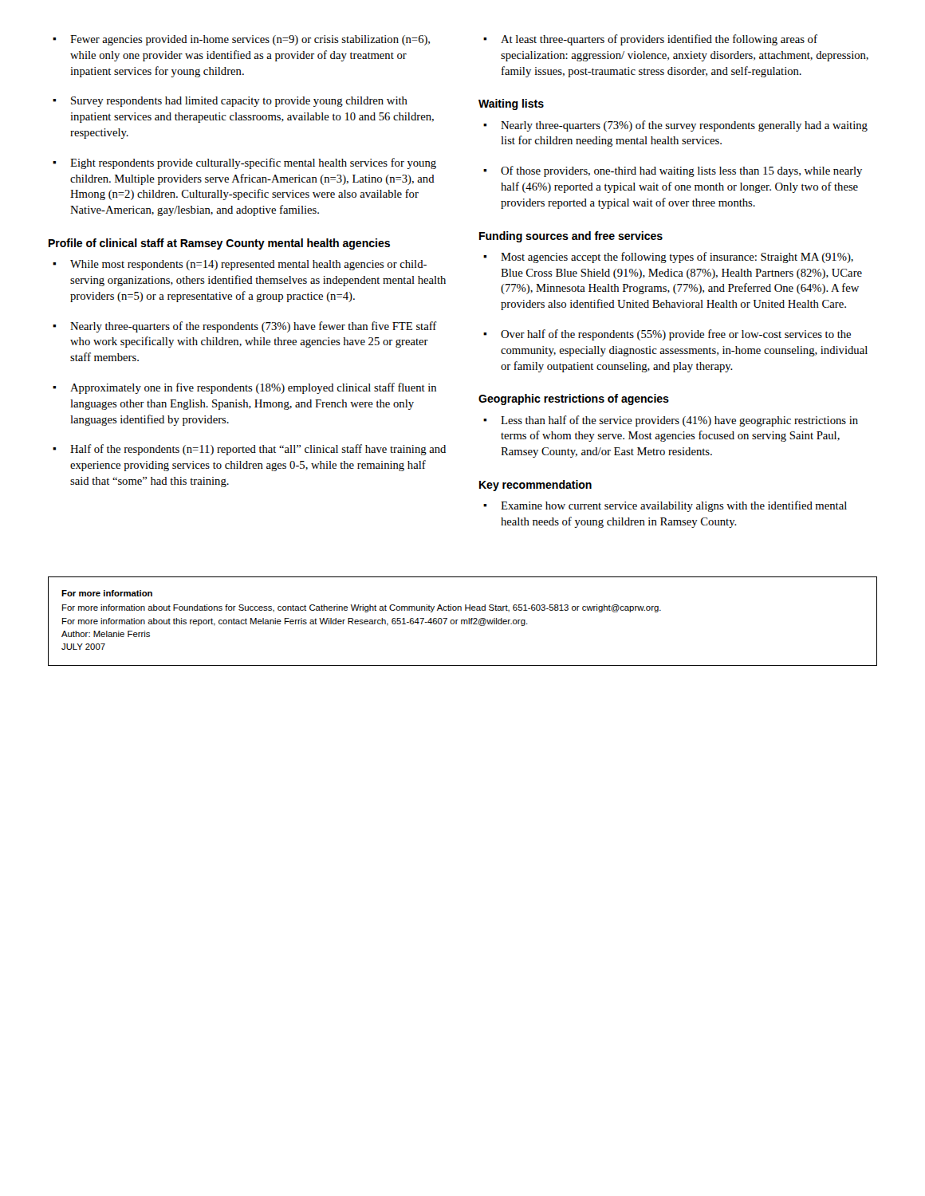Fewer agencies provided in-home services (n=9) or crisis stabilization (n=6), while only one provider was identified as a provider of day treatment or inpatient services for young children.
Survey respondents had limited capacity to provide young children with inpatient services and therapeutic classrooms, available to 10 and 56 children, respectively.
Eight respondents provide culturally-specific mental health services for young children. Multiple providers serve African-American (n=3), Latino (n=3), and Hmong (n=2) children. Culturally-specific services were also available for Native-American, gay/lesbian, and adoptive families.
Profile of clinical staff at Ramsey County mental health agencies
While most respondents (n=14) represented mental health agencies or child-serving organizations, others identified themselves as independent mental health providers (n=5) or a representative of a group practice (n=4).
Nearly three-quarters of the respondents (73%) have fewer than five FTE staff who work specifically with children, while three agencies have 25 or greater staff members.
Approximately one in five respondents (18%) employed clinical staff fluent in languages other than English. Spanish, Hmong, and French were the only languages identified by providers.
Half of the respondents (n=11) reported that “all” clinical staff have training and experience providing services to children ages 0-5, while the remaining half said that “some” had this training.
At least three-quarters of providers identified the following areas of specialization: aggression/ violence, anxiety disorders, attachment, depression, family issues, post-traumatic stress disorder, and self-regulation.
Waiting lists
Nearly three-quarters (73%) of the survey respondents generally had a waiting list for children needing mental health services.
Of those providers, one-third had waiting lists less than 15 days, while nearly half (46%) reported a typical wait of one month or longer. Only two of these providers reported a typical wait of over three months.
Funding sources and free services
Most agencies accept the following types of insurance: Straight MA (91%), Blue Cross Blue Shield (91%), Medica (87%), Health Partners (82%), UCare (77%), Minnesota Health Programs, (77%), and Preferred One (64%). A few providers also identified United Behavioral Health or United Health Care.
Over half of the respondents (55%) provide free or low-cost services to the community, especially diagnostic assessments, in-home counseling, individual or family outpatient counseling, and play therapy.
Geographic restrictions of agencies
Less than half of the service providers (41%) have geographic restrictions in terms of whom they serve. Most agencies focused on serving Saint Paul, Ramsey County, and/or East Metro residents.
Key recommendation
Examine how current service availability aligns with the identified mental health needs of young children in Ramsey County.
For more information
For more information about Foundations for Success, contact Catherine Wright at Community Action Head Start, 651-603-5813 or cwright@caprw.org.
For more information about this report, contact Melanie Ferris at Wilder Research, 651-647-4607 or mlf2@wilder.org.
Author: Melanie Ferris
JULY 2007